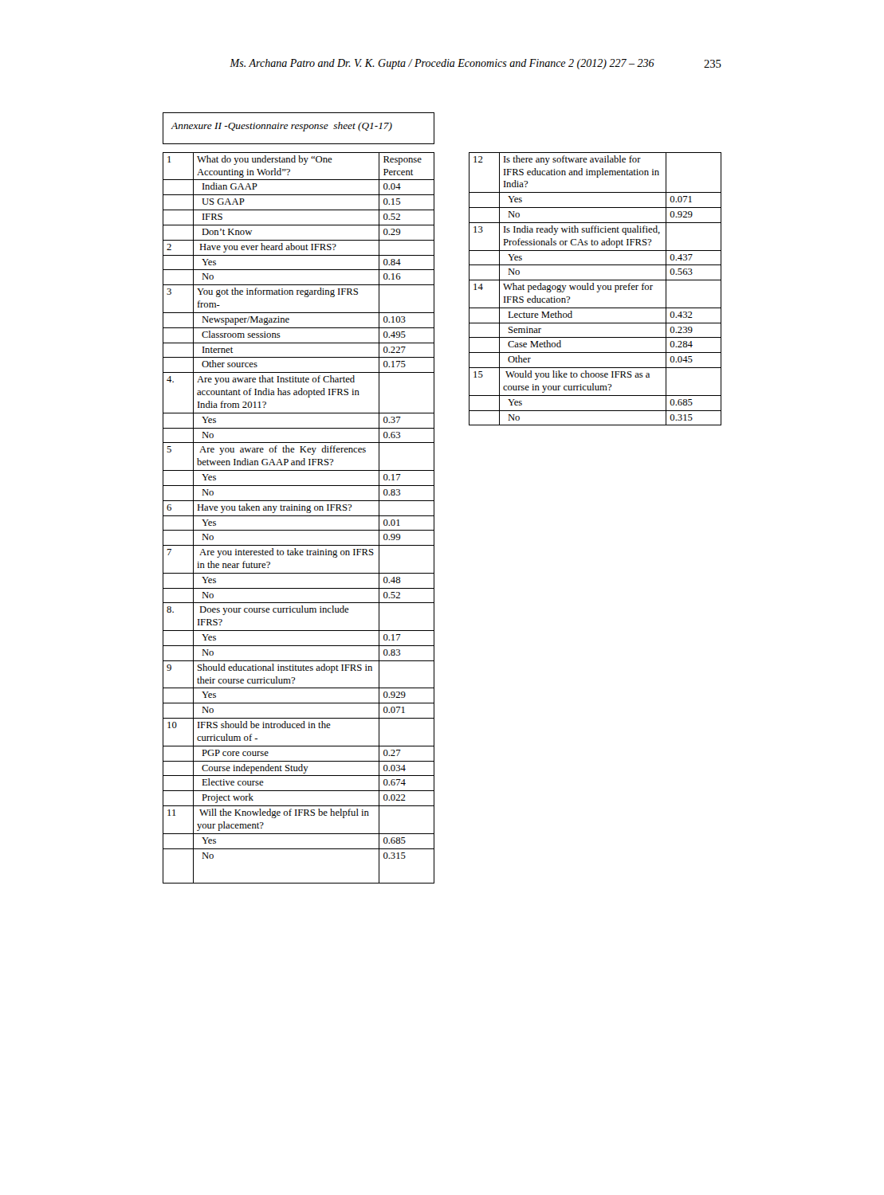Ms. Archana Patro and Dr. V. K. Gupta / Procedia Economics and Finance 2 (2012) 227 – 236 235
Annexure II -Questionnaire response sheet (Q1-17)
| 1 | What do you understand by “One Accounting in World”? | Response Percent |
| | Indian GAAP | 0.04 |
| | US GAAP | 0.15 |
| | IFRS | 0.52 |
| | Don’t Know | 0.29 |
| 2 | Have you ever heard about IFRS? | |
| | Yes | 0.84 |
| | No | 0.16 |
| 3 | You got the information regarding IFRS from- | |
| | Newspaper/Magazine | 0.103 |
| | Classroom sessions | 0.495 |
| | Internet | 0.227 |
| | Other sources | 0.175 |
| 4. | Are you aware that Institute of Charted accountant of India has adopted IFRS in India from 2011? | |
| | Yes | 0.37 |
| | No | 0.63 |
| 5 | Are you aware of the Key differences between Indian GAAP and IFRS? | |
| | Yes | 0.17 |
| | No | 0.83 |
| 6 | Have you taken any training on IFRS? | |
| | Yes | 0.01 |
| | No | 0.99 |
| 7 | Are you interested to take training on IFRS in the near future? | |
| | Yes | 0.48 |
| | No | 0.52 |
| 8. | Does your course curriculum include IFRS? | |
| | Yes | 0.17 |
| | No | 0.83 |
| 9 | Should educational institutes adopt IFRS in their course curriculum? | |
| | Yes | 0.929 |
| | No | 0.071 |
| 10 | IFRS should be introduced in the curriculum of - | |
| | PGP core course | 0.27 |
| | Course independent Study | 0.034 |
| | Elective course | 0.674 |
| | Project work | 0.022 |
| 11 | Will the Knowledge of IFRS be helpful in your placement? | |
| | Yes | 0.685 |
| | No | 0.315 |
| 12 | Is there any software available for IFRS education and implementation in India? | |
| | Yes | 0.071 |
| | No | 0.929 |
| 13 | Is India ready with sufficient qualified, Professionals or CAs to adopt IFRS? | |
| | Yes | 0.437 |
| | No | 0.563 |
| 14 | What pedagogy would you prefer for IFRS education? | |
| | Lecture Method | 0.432 |
| | Seminar | 0.239 |
| | Case Method | 0.284 |
| | Other | 0.045 |
| 15 | Would you like to choose IFRS as a course in your curriculum? | |
| | Yes | 0.685 |
| | No | 0.315 |